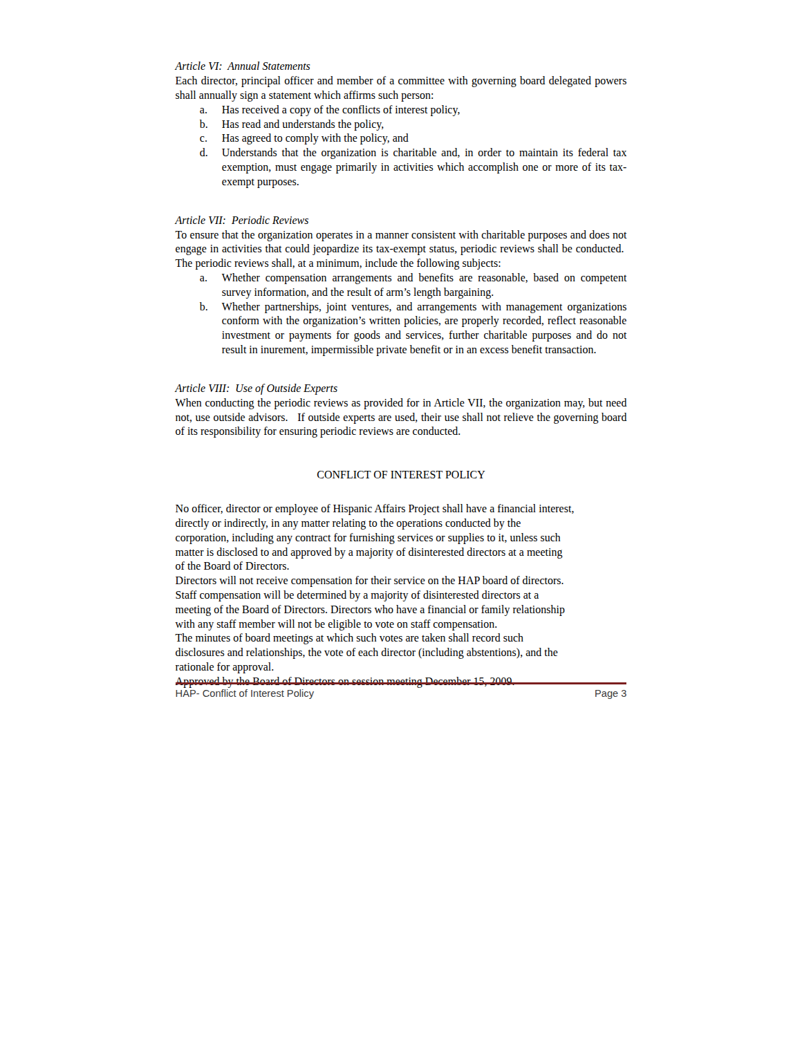Article VI: Annual Statements
Each director, principal officer and member of a committee with governing board delegated powers shall annually sign a statement which affirms such person:
a. Has received a copy of the conflicts of interest policy,
b. Has read and understands the policy,
c. Has agreed to comply with the policy, and
d. Understands that the organization is charitable and, in order to maintain its federal tax exemption, must engage primarily in activities which accomplish one or more of its tax-exempt purposes.
Article VII: Periodic Reviews
To ensure that the organization operates in a manner consistent with charitable purposes and does not engage in activities that could jeopardize its tax-exempt status, periodic reviews shall be conducted. The periodic reviews shall, at a minimum, include the following subjects:
a. Whether compensation arrangements and benefits are reasonable, based on competent survey information, and the result of arm’s length bargaining.
b. Whether partnerships, joint ventures, and arrangements with management organizations conform with the organization’s written policies, are properly recorded, reflect reasonable investment or payments for goods and services, further charitable purposes and do not result in inurement, impermissible private benefit or in an excess benefit transaction.
Article VIII: Use of Outside Experts
When conducting the periodic reviews as provided for in Article VII, the organization may, but need not, use outside advisors. If outside experts are used, their use shall not relieve the governing board of its responsibility for ensuring periodic reviews are conducted.
CONFLICT OF INTEREST POLICY
No officer, director or employee of Hispanic Affairs Project shall have a financial interest,
directly or indirectly, in any matter relating to the operations conducted by the
corporation, including any contract for furnishing services or supplies to it, unless such
matter is disclosed to and approved by a majority of disinterested directors at a meeting
of the Board of Directors.
Directors will not receive compensation for their service on the HAP board of directors.
Staff compensation will be determined by a majority of disinterested directors at a
meeting of the Board of Directors. Directors who have a financial or family relationship
with any staff member will not be eligible to vote on staff compensation.
The minutes of board meetings at which such votes are taken shall record such
disclosures and relationships, the vote of each director (including abstentions), and the
rationale for approval.
Approved by the Board of Directors on session meeting December 15, 2009.
HAP- Conflict of Interest Policy Page 3